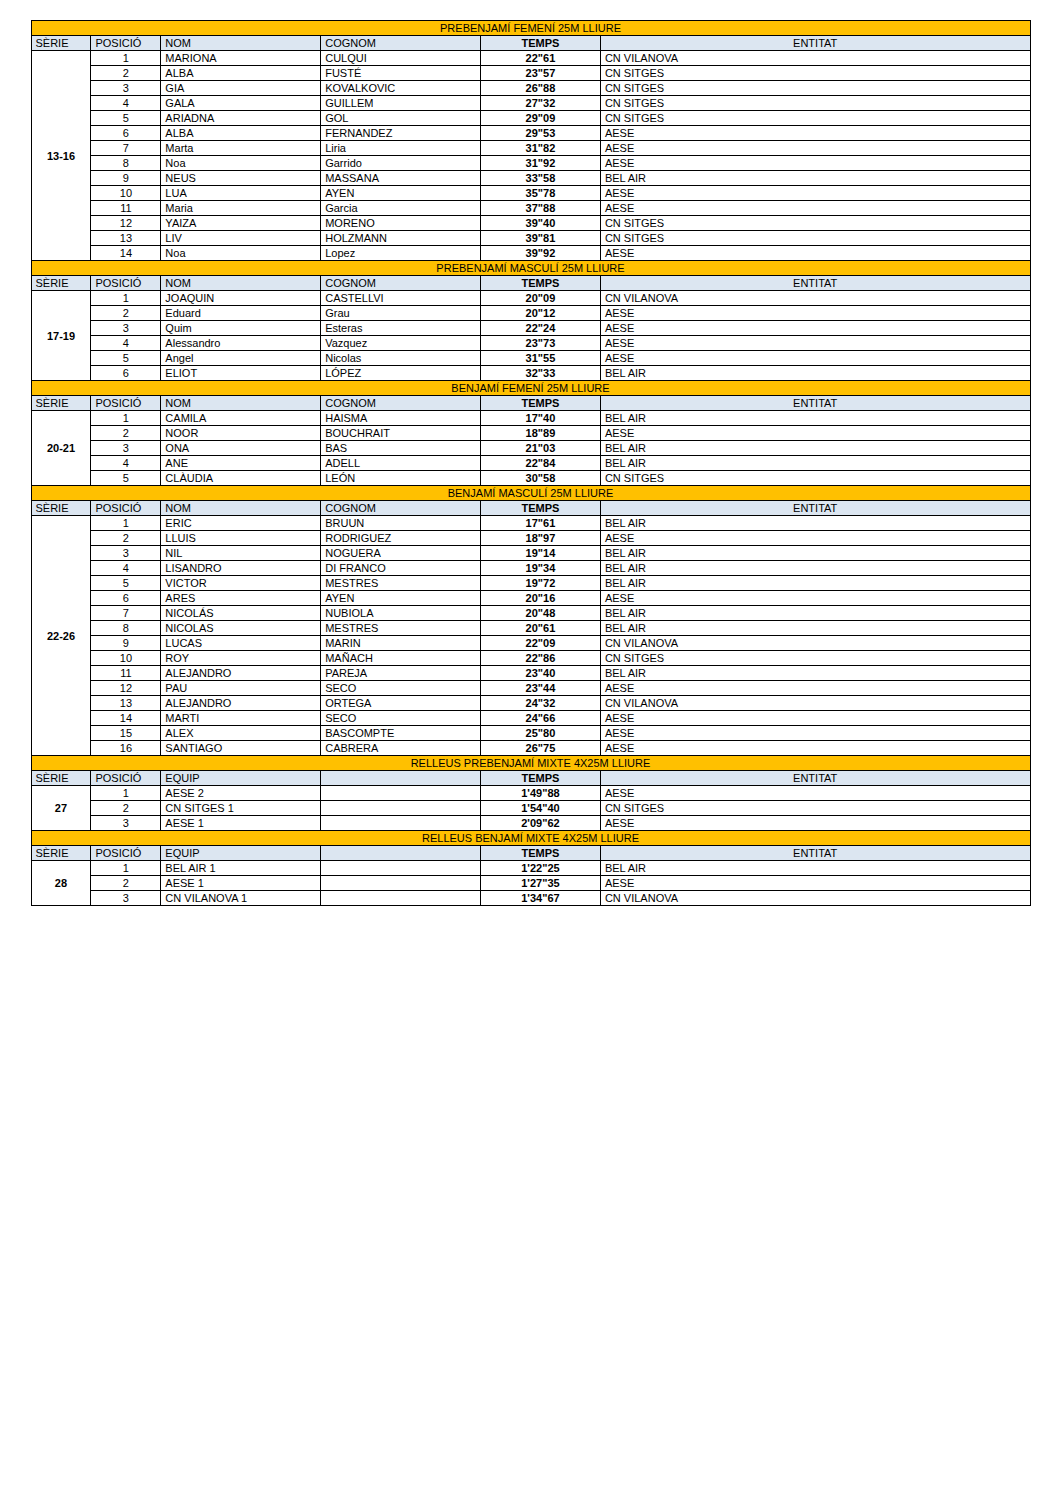| PREBENJAMÍ FEMENÍ 25M LLIURE |
| SÈRIE | POSICIÓ | NOM | COGNOM | TEMPS | ENTITAT |
| 13-16 | 1 | MARIONA | CULQUI | 22"61 | CN VILANOVA |
| 2 | ALBA | FUSTÉ | 23"57 | CN SITGES |
| 3 | GIA | KOVALKOVIC | 26"88 | CN SITGES |
| 4 | GALA | GUILLEM | 27"32 | CN SITGES |
| 5 | ARIADNA | GOL | 29"09 | CN SITGES |
| 6 | ALBA | FERNANDEZ | 29"53 | AESE |
| 7 | Marta | Liria | 31"82 | AESE |
| 8 | Noa | Garrido | 31"92 | AESE |
| 9 | NEUS | MASSANA | 33"58 | BEL AIR |
| 10 | LUA | AYEN | 35"78 | AESE |
| 11 | Maria | Garcia | 37"88 | AESE |
| 12 | YAIZA | MORENO | 39"40 | CN SITGES |
| 13 | LIV | HOLZMANN | 39"81 | CN SITGES |
| 14 | Noa | Lopez | 39"92 | AESE |
| PREBENJAMÍ MASCULÍ 25M LLIURE |
| SÈRIE | POSICIÓ | NOM | COGNOM | TEMPS | ENTITAT |
| 17-19 | 1 | JOAQUIN | CASTELLVI | 20"09 | CN VILANOVA |
| 2 | Eduard | Grau | 20"12 | AESE |
| 3 | Quim | Esteras | 22"24 | AESE |
| 4 | Alessandro | Vazquez | 23"73 | AESE |
| 5 | Angel | Nicolas | 31"55 | AESE |
| 6 | ELIOT | LÓPEZ | 32"33 | BEL AIR |
| BENJAMÍ FEMENÍ 25M LLIURE |
| SÈRIE | POSICIÓ | NOM | COGNOM | TEMPS | ENTITAT |
| 20-21 | 1 | CAMILA | HAISMA | 17"40 | BEL AIR |
| 2 | NOOR | BOUCHRAIT | 18"89 | AESE |
| 3 | ONA | BAS | 21"03 | BEL AIR |
| 4 | ANE | ADELL | 22"84 | BEL AIR |
| 5 | CLÀUDIA | LEÓN | 30"58 | CN SITGES |
| BENJAMÍ MASCULÍ 25M LLIURE |
| SÈRIE | POSICIÓ | NOM | COGNOM | TEMPS | ENTITAT |
| 22-26 | 1 | ERIC | BRUUN | 17"61 | BEL AIR |
| 2 | LLUIS | RODRIGUEZ | 18"97 | AESE |
| 3 | NIL | NOGUERA | 19"14 | BEL AIR |
| 4 | LISANDRO | DI FRANCO | 19"34 | BEL AIR |
| 5 | VICTOR | MESTRES | 19"72 | BEL AIR |
| 6 | ARES | AYEN | 20"16 | AESE |
| 7 | NICOLÁS | NUBIOLA | 20"48 | BEL AIR |
| 8 | NICOLAS | MESTRES | 20"61 | BEL AIR |
| 9 | LUCAS | MARIN | 22"09 | CN VILANOVA |
| 10 | ROY | MAÑACH | 22"86 | CN SITGES |
| 11 | ALEJANDRO | PAREJA | 23"40 | BEL AIR |
| 12 | PAU | SECO | 23"44 | AESE |
| 13 | ALEJANDRO | ORTEGA | 24"32 | CN VILANOVA |
| 14 | MARTI | SECO | 24"66 | AESE |
| 15 | ALEX | BASCOMPTE | 25"80 | AESE |
| 16 | SANTIAGO | CABRERA | 26"75 | AESE |
| RELLEUS PREBENJAMÍ MIXTE 4X25M LLIURE |
| SÈRIE | POSICIÓ | EQUIP | | TEMPS | ENTITAT |
| 27 | 1 | AESE 2 | | 1'49"88 | AESE |
| 2 | CN SITGES 1 | | 1'54"40 | CN SITGES |
| 3 | AESE 1 | | 2'09"62 | AESE |
| RELLEUS BENJAMÍ MIXTE 4X25M LLIURE |
| SÈRIE | POSICIÓ | EQUIP | | TEMPS | ENTITAT |
| 28 | 1 | BEL AIR 1 | | 1'22"25 | BEL AIR |
| 2 | AESE 1 | | 1'27"35 | AESE |
| 3 | CN VILANOVA 1 | | 1'34"67 | CN VILANOVA |